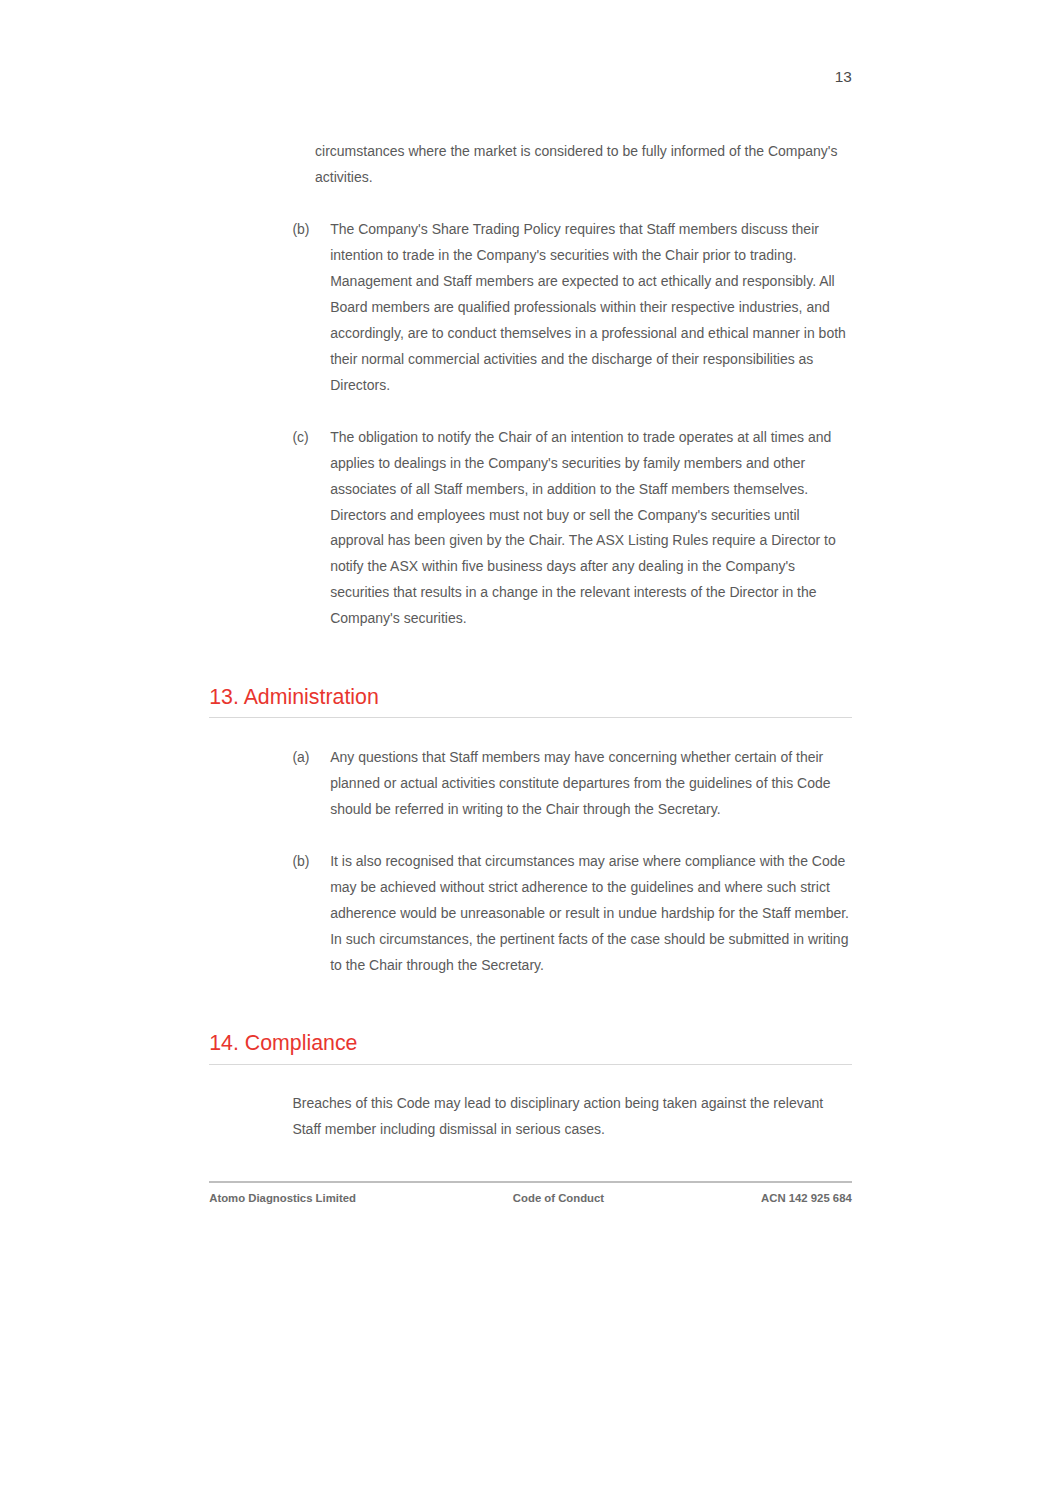13
circumstances where the market is considered to be fully informed of the Company's activities.
(b)
The Company's Share Trading Policy requires that Staff members discuss their intention to trade in the Company's securities with the Chair prior to trading. Management and Staff members are expected to act ethically and responsibly. All Board members are qualified professionals within their respective industries, and accordingly, are to conduct themselves in a professional and ethical manner in both their normal commercial activities and the discharge of their responsibilities as Directors.
(c)
The obligation to notify the Chair of an intention to trade operates at all times and applies to dealings in the Company's securities by family members and other associates of all Staff members, in addition to the Staff members themselves. Directors and employees must not buy or sell the Company's securities until approval has been given by the Chair. The ASX Listing Rules require a Director to notify the ASX within five business days after any dealing in the Company's securities that results in a change in the relevant interests of the Director in the Company's securities.
13. Administration
(a)
Any questions that Staff members may have concerning whether certain of their planned or actual activities constitute departures from the guidelines of this Code should be referred in writing to the Chair through the Secretary.
(b)
It is also recognised that circumstances may arise where compliance with the Code may be achieved without strict adherence to the guidelines and where such strict adherence would be unreasonable or result in undue hardship for the Staff member. In such circumstances, the pertinent facts of the case should be submitted in writing to the Chair through the Secretary.
14. Compliance
Breaches of this Code may lead to disciplinary action being taken against the relevant Staff member including dismissal in serious cases.
Atomo Diagnostics Limited
Code of Conduct
ACN 142 925 684